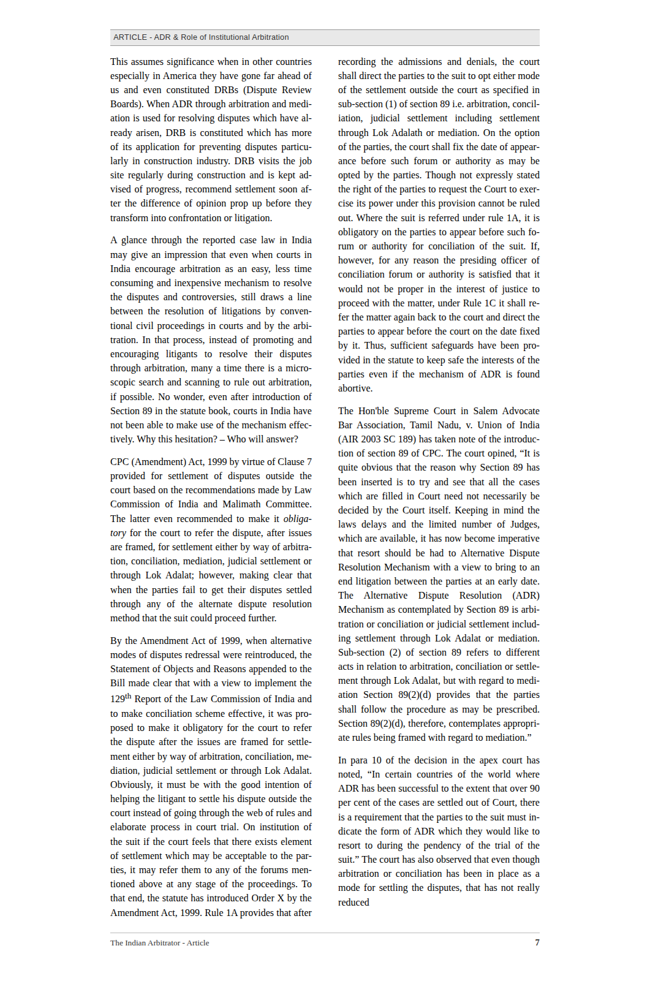ARTICLE - ADR & Role of Institutional Arbitration
This assumes significance when in other countries especially in America they have gone far ahead of us and even constituted DRBs (Dispute Review Boards). When ADR through arbitration and mediation is used for resolving disputes which have already arisen, DRB is constituted which has more of its application for preventing disputes particularly in construction industry. DRB visits the job site regularly during construction and is kept advised of progress, recommend settlement soon after the difference of opinion prop up before they transform into confrontation or litigation.
A glance through the reported case law in India may give an impression that even when courts in India encourage arbitration as an easy, less time consuming and inexpensive mechanism to resolve the disputes and controversies, still draws a line between the resolution of litigations by conventional civil proceedings in courts and by the arbitration. In that process, instead of promoting and encouraging litigants to resolve their disputes through arbitration, many a time there is a microscopic search and scanning to rule out arbitration, if possible. No wonder, even after introduction of Section 89 in the statute book, courts in India have not been able to make use of the mechanism effectively. Why this hesitation? – Who will answer?
CPC (Amendment) Act, 1999 by virtue of Clause 7 provided for settlement of disputes outside the court based on the recommendations made by Law Commission of India and Malimath Committee. The latter even recommended to make it obligatory for the court to refer the dispute, after issues are framed, for settlement either by way of arbitration, conciliation, mediation, judicial settlement or through Lok Adalat; however, making clear that when the parties fail to get their disputes settled through any of the alternate dispute resolution method that the suit could proceed further.
By the Amendment Act of 1999, when alternative modes of disputes redressal were reintroduced, the Statement of Objects and Reasons appended to the Bill made clear that with a view to implement the 129th Report of the Law Commission of India and to make conciliation scheme effective, it was proposed to make it obligatory for the court to refer the dispute after the issues are framed for settlement either by way of arbitration, conciliation, mediation, judicial settlement or through Lok Adalat. Obviously, it must be with the good intention of helping the litigant to settle his dispute outside the court instead of going through the web of rules and elaborate process in court trial. On institution of the suit if the court feels that there exists element of settlement which may be acceptable to the parties, it may refer them to any of the forums mentioned above at any stage of the proceedings. To that end, the statute has introduced Order X by the Amendment Act, 1999. Rule 1A provides that after recording the admissions and denials, the court shall direct the parties to the suit to opt either mode of the settlement outside the court as specified in sub-section (1) of section 89 i.e. arbitration, conciliation, judicial settlement including settlement through Lok Adalath or mediation. On the option of the parties, the court shall fix the date of appearance before such forum or authority as may be opted by the parties. Though not expressly stated the right of the parties to request the Court to exercise its power under this provision cannot be ruled out. Where the suit is referred under rule 1A, it is obligatory on the parties to appear before such forum or authority for conciliation of the suit. If, however, for any reason the presiding officer of conciliation forum or authority is satisfied that it would not be proper in the interest of justice to proceed with the matter, under Rule 1C it shall refer the matter again back to the court and direct the parties to appear before the court on the date fixed by it. Thus, sufficient safeguards have been provided in the statute to keep safe the interests of the parties even if the mechanism of ADR is found abortive.
The Hon'ble Supreme Court in Salem Advocate Bar Association, Tamil Nadu, v. Union of India (AIR 2003 SC 189) has taken note of the introduction of section 89 of CPC. The court opined, “It is quite obvious that the reason why Section 89 has been inserted is to try and see that all the cases which are filled in Court need not necessarily be decided by the Court itself. Keeping in mind the laws delays and the limited number of Judges, which are available, it has now become imperative that resort should be had to Alternative Dispute Resolution Mechanism with a view to bring to an end litigation between the parties at an early date. The Alternative Dispute Resolution (ADR) Mechanism as contemplated by Section 89 is arbitration or conciliation or judicial settlement including settlement through Lok Adalat or mediation. Sub-section (2) of section 89 refers to different acts in relation to arbitration, conciliation or settlement through Lok Adalat, but with regard to mediation Section 89(2)(d) provides that the parties shall follow the procedure as may be prescribed. Section 89(2)(d), therefore, contemplates appropriate rules being framed with regard to mediation.”
In para 10 of the decision in the apex court has noted, “In certain countries of the world where ADR has been successful to the extent that over 90 per cent of the cases are settled out of Court, there is a requirement that the parties to the suit must indicate the form of ADR which they would like to resort to during the pendency of the trial of the suit.” The court has also observed that even though arbitration or conciliation has been in place as a mode for settling the disputes, that has not really reduced
The Indian Arbitrator - Article 7